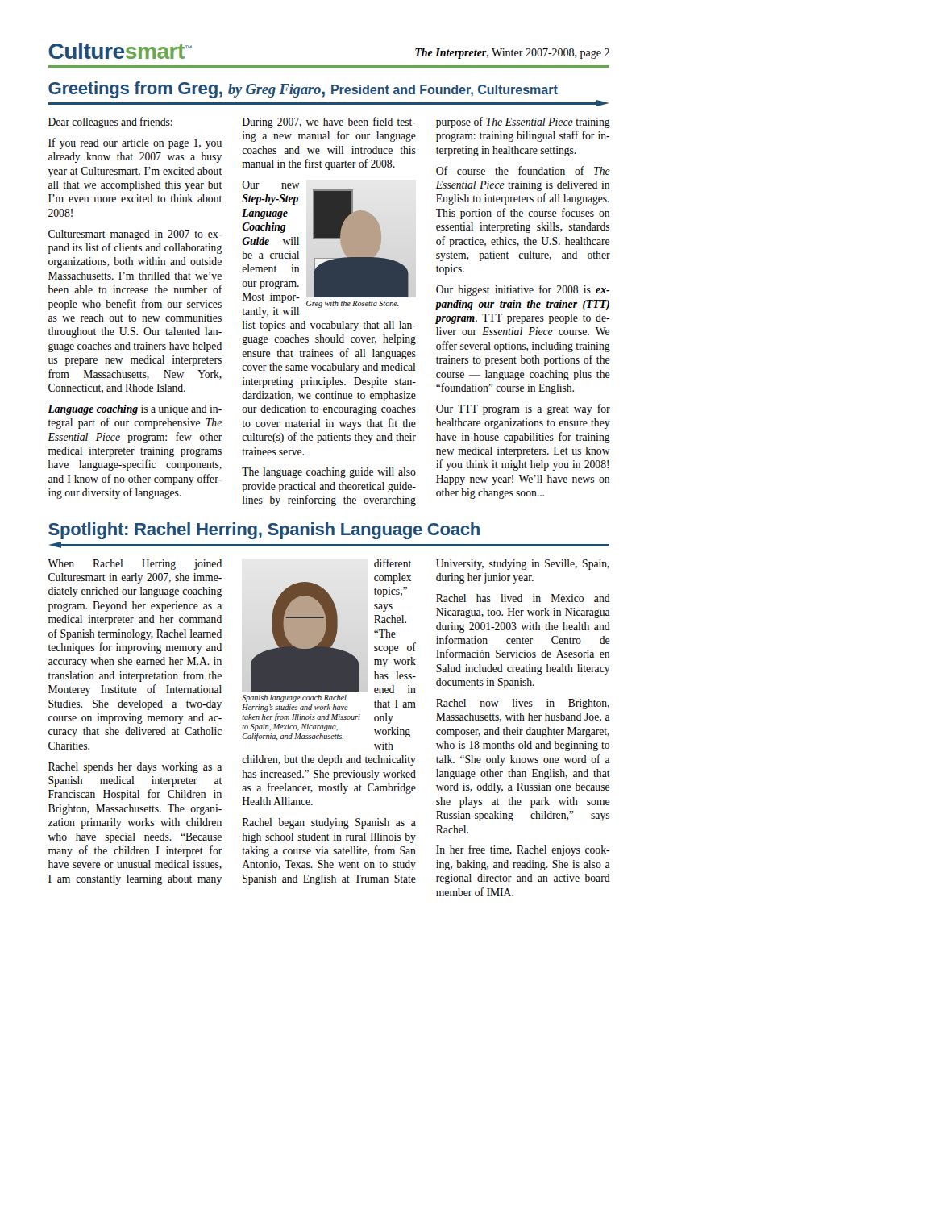Culture smart™
The Interpreter, Winter 2007-2008, page 2
Greetings from Greg, by Greg Figaro, President and Founder, Culturesmart
Dear colleagues and friends:
If you read our article on page 1, you already know that 2007 was a busy year at Culturesmart. I’m excited about all that we accomplished this year but I’m even more excited to think about 2008!
Culturesmart managed in 2007 to expand its list of clients and collaborating organizations, both within and outside Massachusetts. I’m thrilled that we’ve been able to increase the number of people who benefit from our services as we reach out to new communities throughout the U.S. Our talented language coaches and trainers have helped us prepare new medical interpreters from Massachusetts, New York, Connecticut, and Rhode Island.
Language coaching is a unique and integral part of our comprehensive The Essential Piece program: few other medical interpreter training programs have language-specific components, and I know of no other company offering our diversity of languages.
During 2007, we have been field testing a new manual for our language coaches and we will introduce this manual in the first quarter of 2008.
Greg with the Rosetta Stone.
Our new Step-by-Step Language Coaching Guide will be a crucial element in our program. Most importantly, it will list topics and vocabulary that all language coaches should cover, helping ensure that trainees of all languages cover the same vocabulary and medical interpreting principles. Despite standardization, we continue to emphasize our dedication to encouraging coaches to cover material in ways that fit the culture(s) of the patients they and their trainees serve.
The language coaching guide will also provide practical and theoretical guidelines by reinforcing the overarching purpose of The Essential Piece training program: training bilingual staff for interpreting in healthcare settings.
Of course the foundation of The Essential Piece training is delivered in English to interpreters of all languages. This portion of the course focuses on essential interpreting skills, standards of practice, ethics, the U.S. healthcare system, patient culture, and other topics.
Our biggest initiative for 2008 is expanding our train the trainer (TTT) program. TTT prepares people to deliver our Essential Piece course. We offer several options, including training trainers to present both portions of the course — language coaching plus the “foundation” course in English.
Our TTT program is a great way for healthcare organizations to ensure they have in-house capabilities for training new medical interpreters. Let us know if you think it might help you in 2008! Happy new year! We’ll have news on other big changes soon...
Spotlight: Rachel Herring, Spanish Language Coach
When Rachel Herring joined Culturesmart in early 2007, she immediately enriched our language coaching program. Beyond her experience as a medical interpreter and her command of Spanish terminology, Rachel learned techniques for improving memory and accuracy when she earned her M.A. in translation and interpretation from the Monterey Institute of International Studies. She developed a two-day course on improving memory and accuracy that she delivered at Catholic Charities.
Spanish language coach Rachel Herring’s studies and work have taken her from Illinois and Missouri to Spain, Mexico, Nicaragua, California, and Massachusetts.
Rachel spends her days working as a Spanish medical interpreter at Franciscan Hospital for Children in Brighton, Massachusetts. The organization primarily works with children who have special needs. “Because many of the children I interpret for have severe or unusual medical issues, I am constantly learning about many different complex topics,” says Rachel. “The scope of my work has lessened in that I am only working with children, but the depth and technicality has increased.” She previously worked as a freelancer, mostly at Cambridge Health Alliance.
Rachel began studying Spanish as a high school student in rural Illinois by taking a course via satellite, from San Antonio, Texas. She went on to study Spanish and English at Truman State University, studying in Seville, Spain, during her junior year.
Rachel has lived in Mexico and Nicaragua, too. Her work in Nicaragua during 2001-2003 with the health and information center Centro de Información Servicios de Asesoría en Salud included creating health literacy documents in Spanish.
Rachel now lives in Brighton, Massachusetts, with her husband Joe, a composer, and their daughter Margaret, who is 18 months old and beginning to talk. “She only knows one word of a language other than English, and that word is, oddly, a Russian one because she plays at the park with some Russian-speaking children,” says Rachel.
In her free time, Rachel enjoys cooking, baking, and reading. She is also a regional director and an active board member of IMIA.